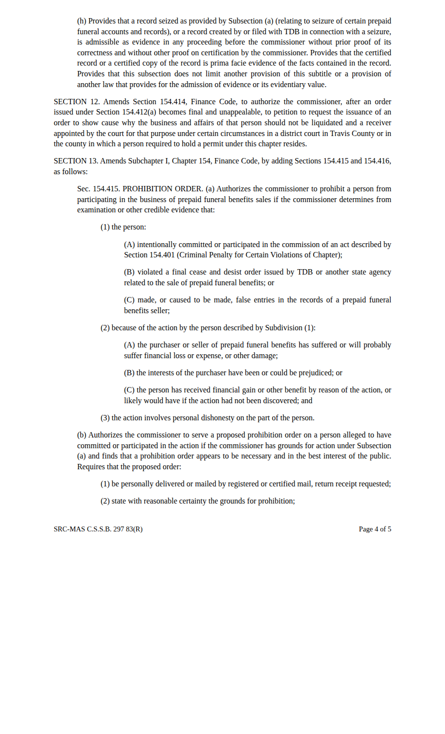(h) Provides that a record seized as provided by Subsection (a) (relating to seizure of certain prepaid funeral accounts and records), or a record created by or filed with TDB in connection with a seizure, is admissible as evidence in any proceeding before the commissioner without prior proof of its correctness and without other proof on certification by the commissioner. Provides that the certified record or a certified copy of the record is prima facie evidence of the facts contained in the record. Provides that this subsection does not limit another provision of this subtitle or a provision of another law that provides for the admission of evidence or its evidentiary value.
SECTION 12. Amends Section 154.414, Finance Code, to authorize the commissioner, after an order issued under Section 154.412(a) becomes final and unappealable, to petition to request the issuance of an order to show cause why the business and affairs of that person should not be liquidated and a receiver appointed by the court for that purpose under certain circumstances in a district court in Travis County or in the county in which a person required to hold a permit under this chapter resides.
SECTION 13. Amends Subchapter I, Chapter 154, Finance Code, by adding Sections 154.415 and 154.416, as follows:
Sec. 154.415. PROHIBITION ORDER. (a) Authorizes the commissioner to prohibit a person from participating in the business of prepaid funeral benefits sales if the commissioner determines from examination or other credible evidence that:
(1) the person:
(A) intentionally committed or participated in the commission of an act described by Section 154.401 (Criminal Penalty for Certain Violations of Chapter);
(B) violated a final cease and desist order issued by TDB or another state agency related to the sale of prepaid funeral benefits; or
(C) made, or caused to be made, false entries in the records of a prepaid funeral benefits seller;
(2) because of the action by the person described by Subdivision (1):
(A) the purchaser or seller of prepaid funeral benefits has suffered or will probably suffer financial loss or expense, or other damage;
(B) the interests of the purchaser have been or could be prejudiced; or
(C) the person has received financial gain or other benefit by reason of the action, or likely would have if the action had not been discovered; and
(3) the action involves personal dishonesty on the part of the person.
(b) Authorizes the commissioner to serve a proposed prohibition order on a person alleged to have committed or participated in the action if the commissioner has grounds for action under Subsection (a) and finds that a prohibition order appears to be necessary and in the best interest of the public. Requires that the proposed order:
(1) be personally delivered or mailed by registered or certified mail, return receipt requested;
(2) state with reasonable certainty the grounds for prohibition;
SRC-MAS C.S.S.B. 297 83(R)
Page 4 of 5